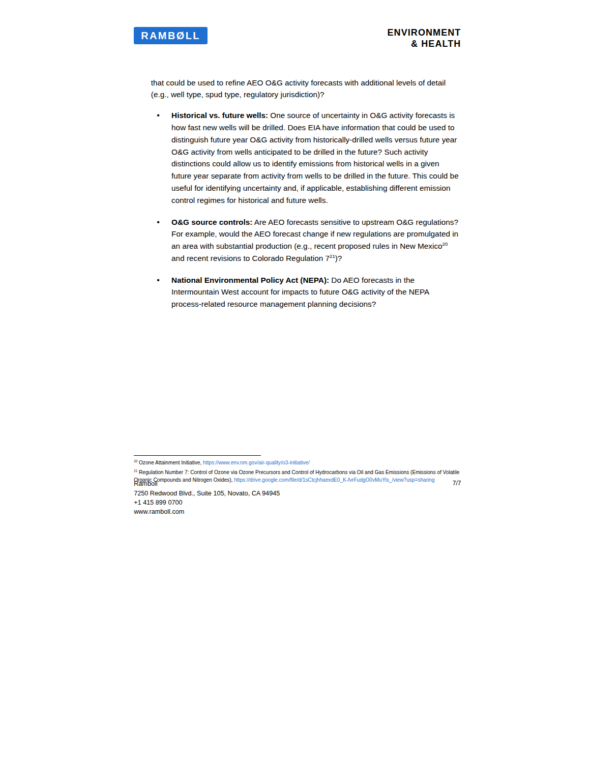RAMBØLL
ENVIRONMENT
& HEALTH
that could be used to refine AEO O&G activity forecasts with additional levels of detail (e.g., well type, spud type, regulatory jurisdiction)?
Historical vs. future wells: One source of uncertainty in O&G activity forecasts is how fast new wells will be drilled. Does EIA have information that could be used to distinguish future year O&G activity from historically-drilled wells versus future year O&G activity from wells anticipated to be drilled in the future? Such activity distinctions could allow us to identify emissions from historical wells in a given future year separate from activity from wells to be drilled in the future. This could be useful for identifying uncertainty and, if applicable, establishing different emission control regimes for historical and future wells.
O&G source controls: Are AEO forecasts sensitive to upstream O&G regulations? For example, would the AEO forecast change if new regulations are promulgated in an area with substantial production (e.g., recent proposed rules in New Mexico20 and recent revisions to Colorado Regulation 721)?
National Environmental Policy Act (NEPA): Do AEO forecasts in the Intermountain West account for impacts to future O&G activity of the NEPA process-related resource management planning decisions?
20 Ozone Attainment Initiative, https://www.env.nm.gov/air-quality/o3-initiative/
21 Regulation Number 7: Control of Ozone via Ozone Precursors and Control of Hydrocarbons via Oil and Gas Emissions (Emissions of Volatile Organic Compounds and Nitrogen Oxides), https://drive.google.com/file/d/1sCtcjhhaexdE0_K-fvrFudgO0vMuYis_/view?usp=sharing
Ramboll
7250 Redwood Blvd., Suite 105, Novato, CA 94945
+1 415 899 0700
www.ramboll.com
7/7